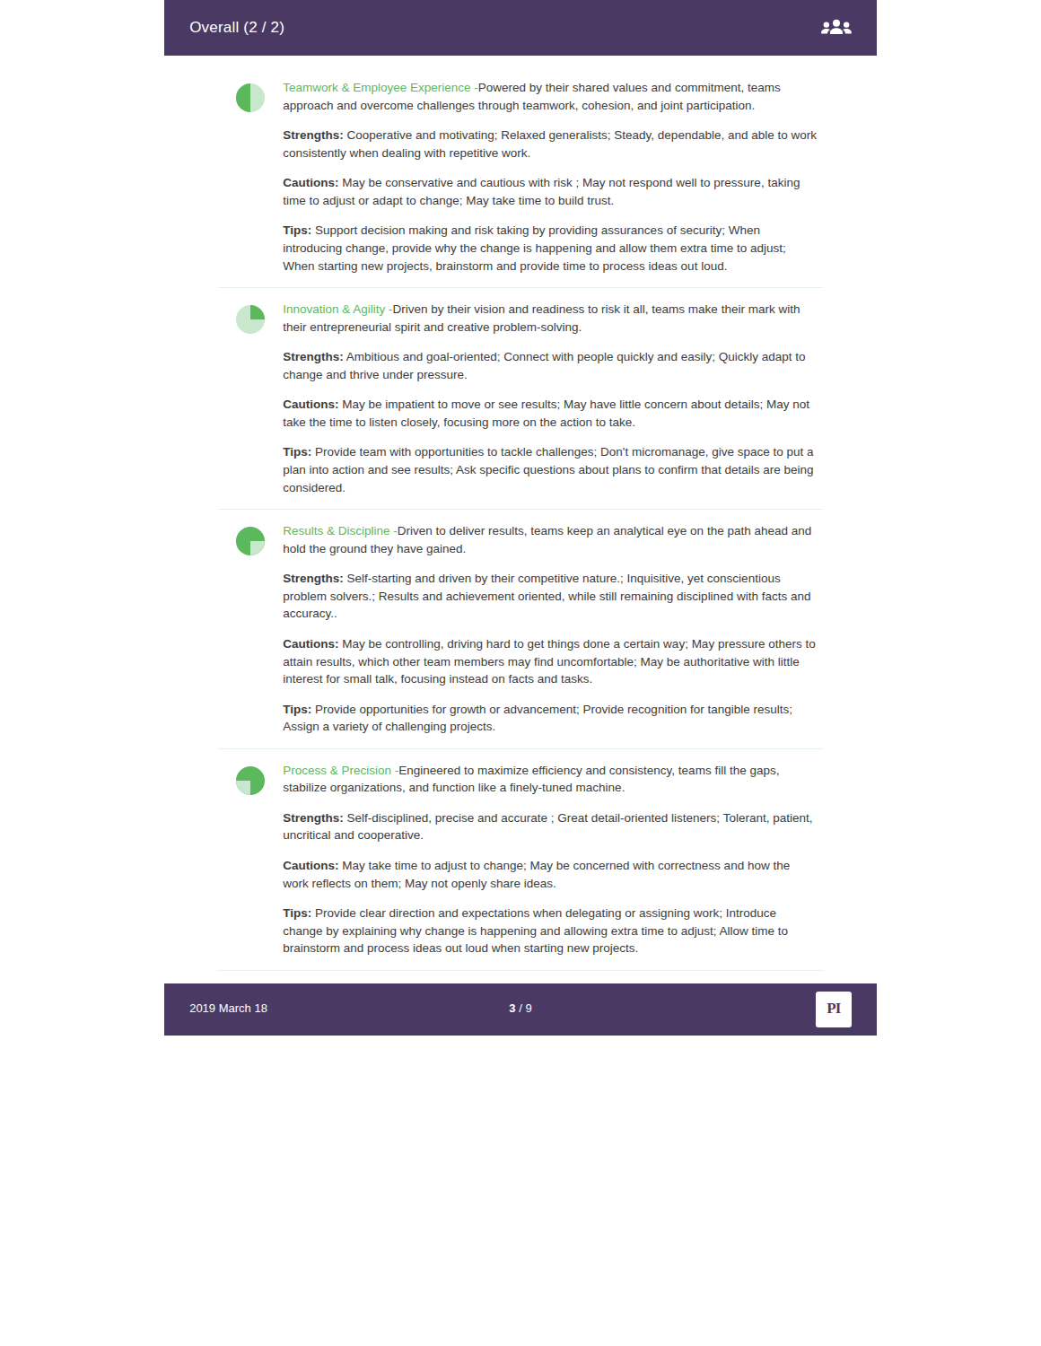Overall (2 / 2)
Teamwork & Employee Experience -Powered by their shared values and commitment, teams approach and overcome challenges through teamwork, cohesion, and joint participation.
Strengths: Cooperative and motivating; Relaxed generalists; Steady, dependable, and able to work consistently when dealing with repetitive work.
Cautions: May be conservative and cautious with risk ; May not respond well to pressure, taking time to adjust or adapt to change; May take time to build trust.
Tips: Support decision making and risk taking by providing assurances of security; When introducing change, provide why the change is happening and allow them extra time to adjust; When starting new projects, brainstorm and provide time to process ideas out loud.
Innovation & Agility -Driven by their vision and readiness to risk it all, teams make their mark with their entrepreneurial spirit and creative problem-solving.
Strengths: Ambitious and goal-oriented; Connect with people quickly and easily; Quickly adapt to change and thrive under pressure.
Cautions: May be impatient to move or see results; May have little concern about details; May not take the time to listen closely, focusing more on the action to take.
Tips: Provide team with opportunities to tackle challenges; Don't micromanage, give space to put a plan into action and see results; Ask specific questions about plans to confirm that details are being considered.
Results & Discipline -Driven to deliver results, teams keep an analytical eye on the path ahead and hold the ground they have gained.
Strengths: Self-starting and driven by their competitive nature.; Inquisitive, yet conscientious problem solvers.; Results and achievement oriented, while still remaining disciplined with facts and accuracy..
Cautions: May be controlling, driving hard to get things done a certain way; May pressure others to attain results, which other team members may find uncomfortable; May be authoritative with little interest for small talk, focusing instead on facts and tasks.
Tips: Provide opportunities for growth or advancement; Provide recognition for tangible results; Assign a variety of challenging projects.
Process & Precision -Engineered to maximize efficiency and consistency, teams fill the gaps, stabilize organizations, and function like a finely-tuned machine.
Strengths: Self-disciplined, precise and accurate ; Great detail-oriented listeners; Tolerant, patient, uncritical and cooperative.
Cautions: May take time to adjust to change; May be concerned with correctness and how the work reflects on them; May not openly share ideas.
Tips: Provide clear direction and expectations when delegating or assigning work; Introduce change by explaining why change is happening and allowing extra time to adjust; Allow time to brainstorm and process ideas out loud when starting new projects.
2019 March 18
3 / 9
PI